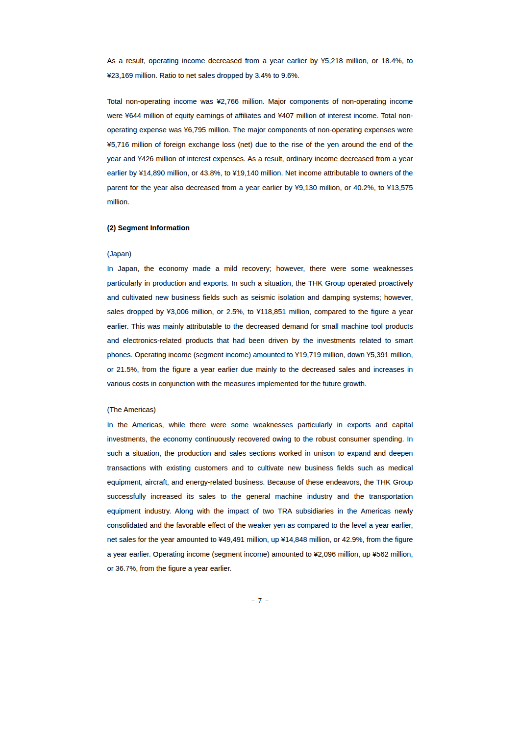As a result, operating income decreased from a year earlier by ¥5,218 million, or 18.4%, to ¥23,169 million. Ratio to net sales dropped by 3.4% to 9.6%.
Total non-operating income was ¥2,766 million. Major components of non-operating income were ¥644 million of equity earnings of affiliates and ¥407 million of interest income. Total non-operating expense was ¥6,795 million. The major components of non-operating expenses were ¥5,716 million of foreign exchange loss (net) due to the rise of the yen around the end of the year and ¥426 million of interest expenses. As a result, ordinary income decreased from a year earlier by ¥14,890 million, or 43.8%, to ¥19,140 million. Net income attributable to owners of the parent for the year also decreased from a year earlier by ¥9,130 million, or 40.2%, to ¥13,575 million.
(2) Segment Information
(Japan)
In Japan, the economy made a mild recovery; however, there were some weaknesses particularly in production and exports. In such a situation, the THK Group operated proactively and cultivated new business fields such as seismic isolation and damping systems; however, sales dropped by ¥3,006 million, or 2.5%, to ¥118,851 million, compared to the figure a year earlier. This was mainly attributable to the decreased demand for small machine tool products and electronics-related products that had been driven by the investments related to smart phones. Operating income (segment income) amounted to ¥19,719 million, down ¥5,391 million, or 21.5%, from the figure a year earlier due mainly to the decreased sales and increases in various costs in conjunction with the measures implemented for the future growth.
(The Americas)
In the Americas, while there were some weaknesses particularly in exports and capital investments, the economy continuously recovered owing to the robust consumer spending. In such a situation, the production and sales sections worked in unison to expand and deepen transactions with existing customers and to cultivate new business fields such as medical equipment, aircraft, and energy-related business. Because of these endeavors, the THK Group successfully increased its sales to the general machine industry and the transportation equipment industry. Along with the impact of two TRA subsidiaries in the Americas newly consolidated and the favorable effect of the weaker yen as compared to the level a year earlier, net sales for the year amounted to ¥49,491 million, up ¥14,848 million, or 42.9%, from the figure a year earlier. Operating income (segment income) amounted to ¥2,096 million, up ¥562 million, or 36.7%, from the figure a year earlier.
－ 7 －